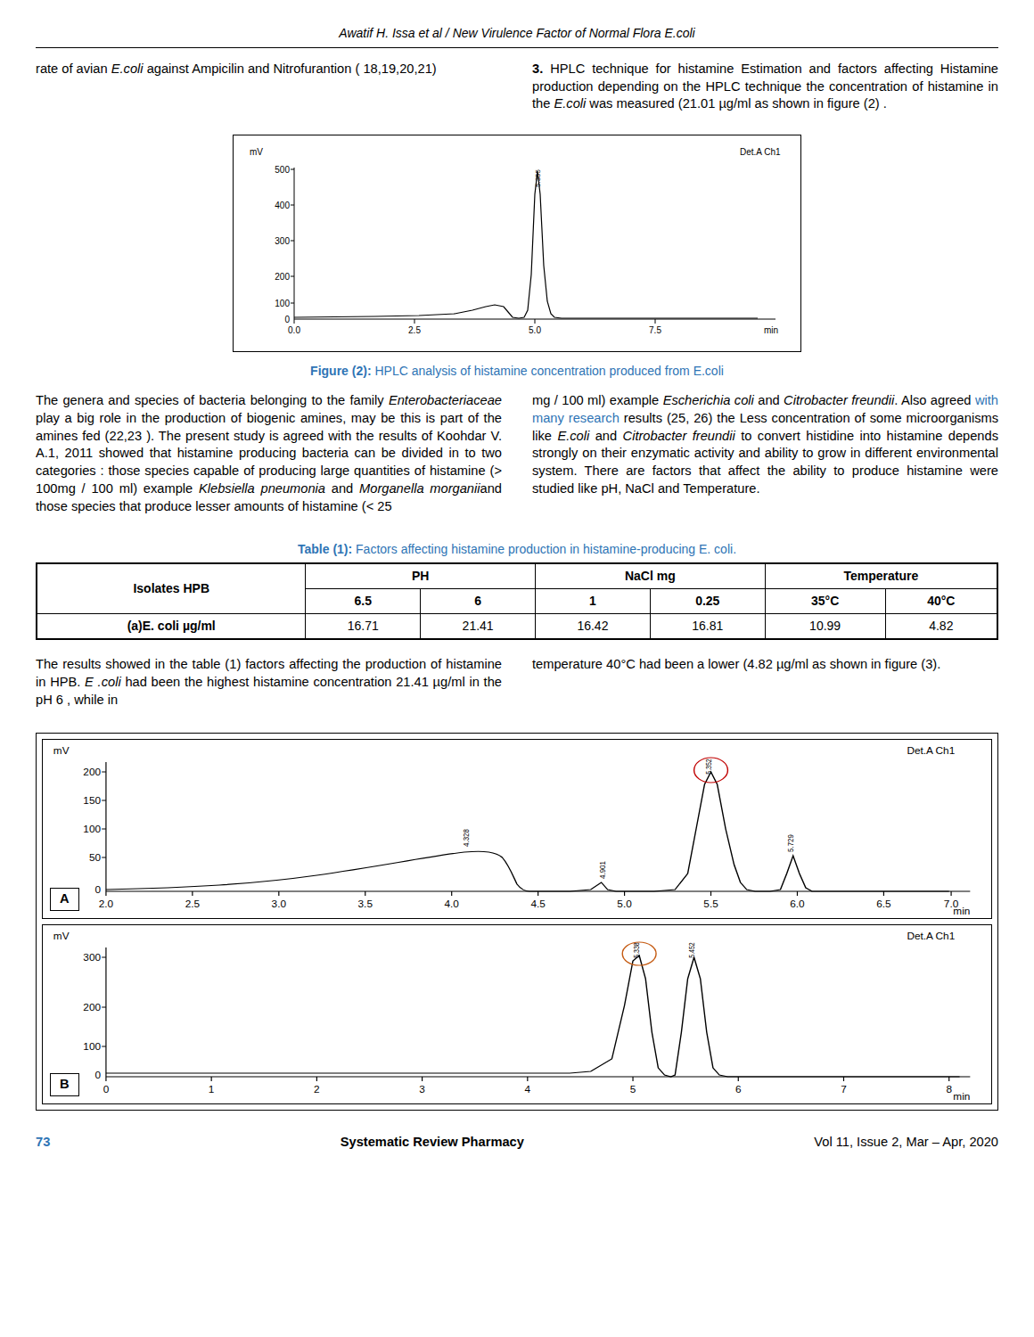Awatif H. Issa et al / New Virulence Factor of Normal Flora E.coli
rate of avian E.coli against Ampicilin and Nitrofurantion ( 18,19,20,21)
3. HPLC technique for histamine Estimation and factors affecting Histamine production depending on the HPLC technique the concentration of histamine in the E.coli was measured (21.01 µg/ml as shown in figure (2) .
mV Det.A Ch1 500 400 300 200 100 0 0.0 2.5 5.0 7.5 min 5.355
Figure (2): HPLC analysis of histamine concentration produced from E.coli
The genera and species of bacteria belonging to the family Enterobacteriaceae play a big role in the production of biogenic amines, may be this is part of the amines fed (22,23 ). The present study is agreed with the results of Koohdar V. A.1, 2011 showed that histamine producing bacteria can be divided in to two categories : those species capable of producing large quantities of histamine (> 100mg / 100 ml) example Klebsiella pneumonia and Morganella morganiiand those species that produce lesser amounts of histamine (< 25
mg / 100 ml) example Escherichia coli and Citrobacter freundii. Also agreed with many research results (25, 26) the Less concentration of some microorganisms like E.coli and Citrobacter freundii to convert histidine into histamine depends strongly on their enzymatic activity and ability to grow in different environmental system. There are factors that affect the ability to produce histamine were studied like pH, NaCl and Temperature.
Table (1): Factors affecting histamine production in histamine-producing E. coli.
| Isolates HPB | PH | NaCl mg | Temperature |
| --- | --- | --- | --- |
| 6.5 | 6 | 1 | 0.25 | 35°C | 40°C |
| (a)E. coli µg/ml | 16.71 | 21.41 | 16.42 | 16.81 | 10.99 | 4.82 |
The results showed in the table (1) factors affecting the production of histamine in HPB. E .coli had been the highest histamine concentration 21.41 µg/ml in the pH 6 , while in
temperature 40°C had been a lower (4.82 µg/ml as shown in figure (3).
mV Det.A Ch1 200 150 100 50 0 2.0 2.5 3.0 3.5 4.0 4.5 5.0 5.5 6.0 6.5 7.0 min 4.328 4.901 5.729 5.352
A
mV Det.A Ch1 300 200 100 0 0 1 2 3 4 5 6 7 8 min 5.338 5.452
B
73
Systematic Review Pharmacy
Vol 11, Issue 2, Mar – Apr, 2020